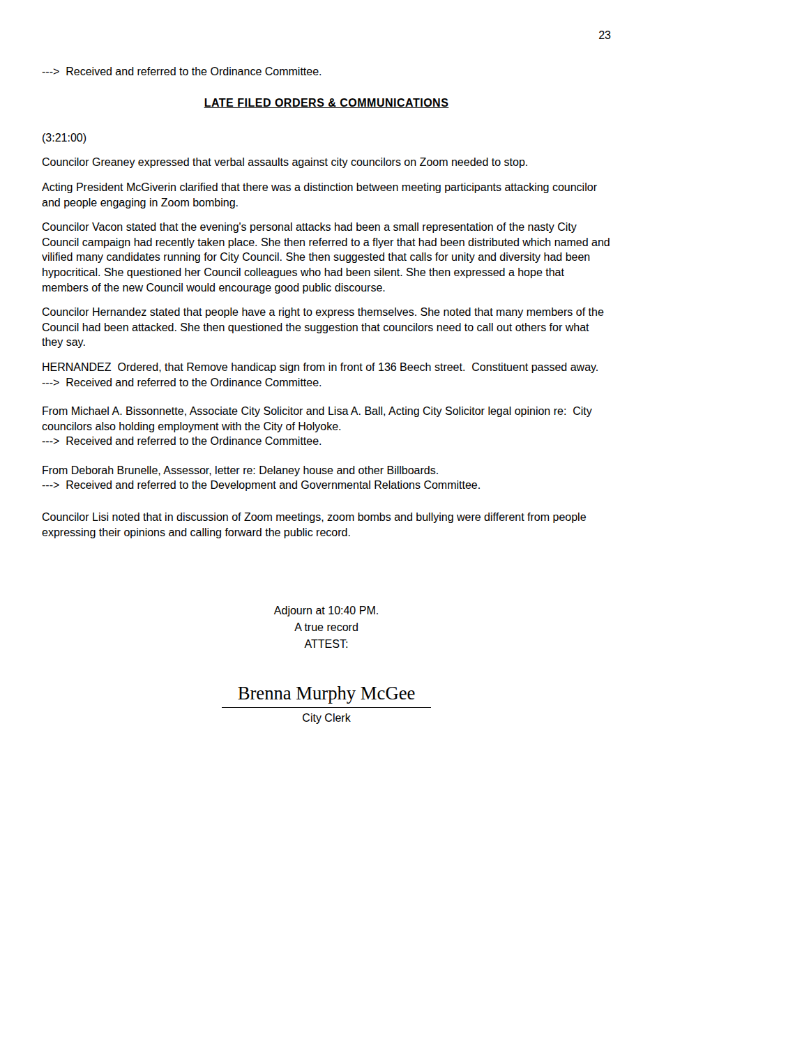23
---> Received and referred to the Ordinance Committee.
LATE FILED ORDERS & COMMUNICATIONS
(3:21:00)
Councilor Greaney expressed that verbal assaults against city councilors on Zoom needed to stop.
Acting President McGiverin clarified that there was a distinction between meeting participants attacking councilor and people engaging in Zoom bombing.
Councilor Vacon stated that the evening's personal attacks had been a small representation of the nasty City Council campaign had recently taken place. She then referred to a flyer that had been distributed which named and vilified many candidates running for City Council. She then suggested that calls for unity and diversity had been hypocritical. She questioned her Council colleagues who had been silent. She then expressed a hope that members of the new Council would encourage good public discourse.
Councilor Hernandez stated that people have a right to express themselves. She noted that many members of the Council had been attacked. She then questioned the suggestion that councilors need to call out others for what they say.
HERNANDEZ Ordered, that Remove handicap sign from in front of 136 Beech street. Constituent passed away.
---> Received and referred to the Ordinance Committee.
From Michael A. Bissonnette, Associate City Solicitor and Lisa A. Ball, Acting City Solicitor legal opinion re: City councilors also holding employment with the City of Holyoke.
---> Received and referred to the Ordinance Committee.
From Deborah Brunelle, Assessor, letter re: Delaney house and other Billboards.
---> Received and referred to the Development and Governmental Relations Committee.
Councilor Lisi noted that in discussion of Zoom meetings, zoom bombs and bullying were different from people expressing their opinions and calling forward the public record.
Adjourn at 10:40 PM.
A true record
ATTEST:
Brenna Murphy McGee
City Clerk